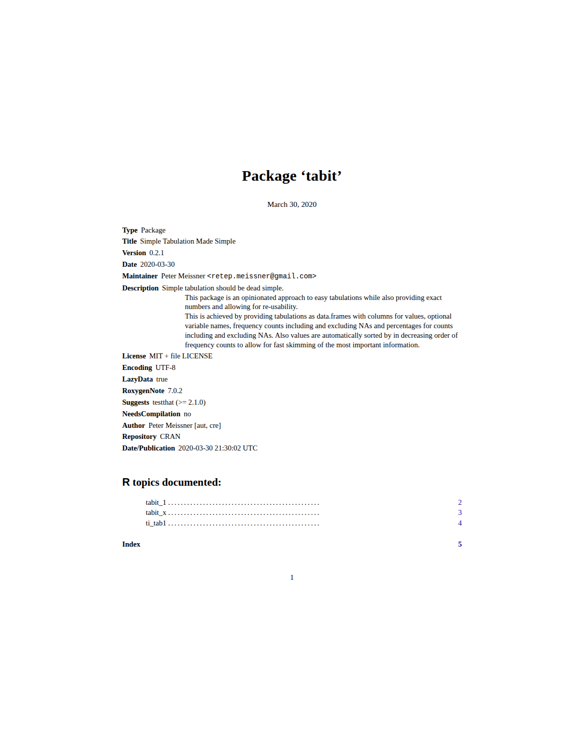Package ‘tabit’
March 30, 2020
Type
Package
Title
Simple Tabulation Made Simple
Version
0.2.1
Date
2020-03-30
Maintainer
Peter Meissner <retep.meissner@gmail.com>
Description
Simple tabulation should be dead simple.
This package is an opinionated approach to easy tabulations while also providing exact numbers and allowing for re-usability.
This is achieved by providing tabulations as data.frames with columns for values, optional variable names, frequency counts including and excluding NAs and percentages for counts including and excluding NAs. Also values are automatically sorted by in decreasing order of frequency counts to allow for fast skimming of the most important information.
License
MIT + file LICENSE
Encoding
UTF-8
LazyData
true
RoxygenNote
7.0.2
Suggests
testthat (>= 2.1.0)
NeedsCompilation
no
Author
Peter Meissner [aut, cre]
Repository
CRAN
Date/Publication
2020-03-30 21:30:02 UTC
R topics documented:
tabit_1................................................ 2
tabit_x................................................ 3
ti_tab1................................................ 4
Index 5
1